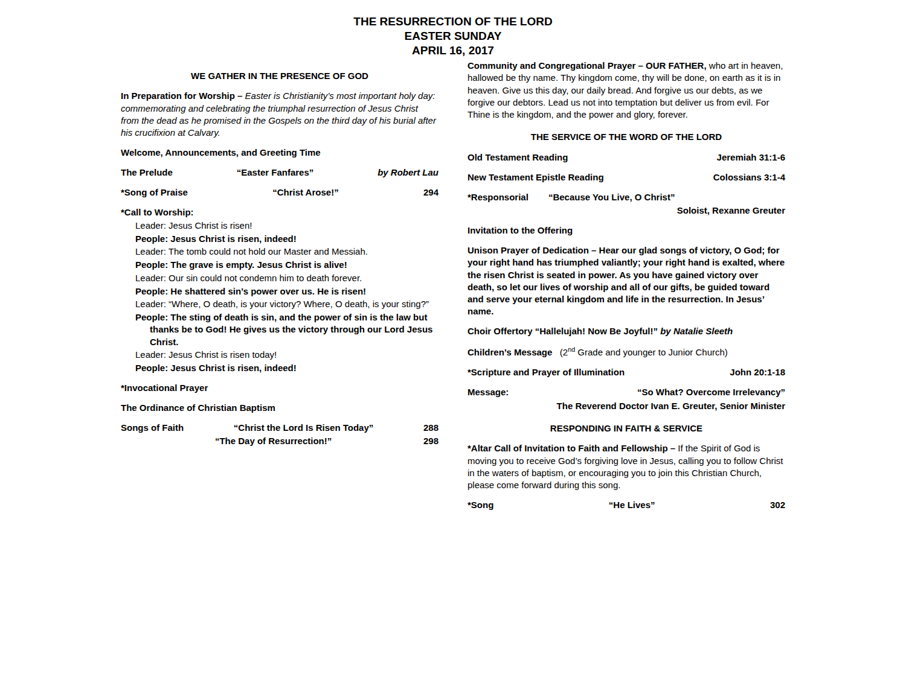THE RESURRECTION OF THE LORD
EASTER SUNDAY
APRIL 16, 2017
WE GATHER IN THE PRESENCE OF GOD
In Preparation for Worship – Easter is Christianity’s most important holy day: commemorating and celebrating the triumphal resurrection of Jesus Christ from the dead as he promised in the Gospels on the third day of his burial after his crucifixion at Calvary.
Welcome, Announcements, and Greeting Time
The Prelude “Easter Fanfares” by Robert Lau
*Song of Praise “Christ Arose!” 294
*Call to Worship:
Leader: Jesus Christ is risen!
People: Jesus Christ is risen, indeed!
Leader: The tomb could not hold our Master and Messiah.
People: The grave is empty. Jesus Christ is alive!
Leader: Our sin could not condemn him to death forever.
People: He shattered sin’s power over us. He is risen!
Leader: “Where, O death, is your victory? Where, O death, is your sting?”
People: The sting of death is sin, and the power of sin is the law but thanks be to God! He gives us the victory through our Lord Jesus Christ.
Leader: Jesus Christ is risen today!
People: Jesus Christ is risen, indeed!
*Invocational Prayer
The Ordinance of Christian Baptism
Songs of Faith “Christ the Lord Is Risen Today” 288
“The Day of Resurrection!” 298
Community and Congregational Prayer – OUR FATHER, who art in heaven, hallowed be thy name. Thy kingdom come, thy will be done, on earth as it is in heaven. Give us this day, our daily bread. And forgive us our debts, as we forgive our debtors. Lead us not into temptation but deliver us from evil. For Thine is the kingdom, and the power and glory, forever.
THE SERVICE OF THE WORD OF THE LORD
Old Testament Reading Jeremiah 31:1-6
New Testament Epistle Reading Colossians 3:1-4
*Responsorial “Because You Live, O Christ”
Soloist, Rexanne Greuter
Invitation to the Offering
Unison Prayer of Dedication – Hear our glad songs of victory, O God; for your right hand has triumphed valiantly; your right hand is exalted, where the risen Christ is seated in power. As you have gained victory over death, so let our lives of worship and all of our gifts, be guided toward and serve your eternal kingdom and life in the resurrection. In Jesus’ name.
Choir Offertory “Hallelujah! Now Be Joyful!” by Natalie Sleeth
Children’s Message (2nd Grade and younger to Junior Church)
*Scripture and Prayer of Illumination John 20:1-18
Message: “So What? Overcome Irrelevancy”
The Reverend Doctor Ivan E. Greuter, Senior Minister
RESPONDING IN FAITH & SERVICE
*Altar Call of Invitation to Faith and Fellowship – If the Spirit of God is moving you to receive God’s forgiving love in Jesus, calling you to follow Christ in the waters of baptism, or encouraging you to join this Christian Church, please come forward during this song.
*Song “He Lives” 302